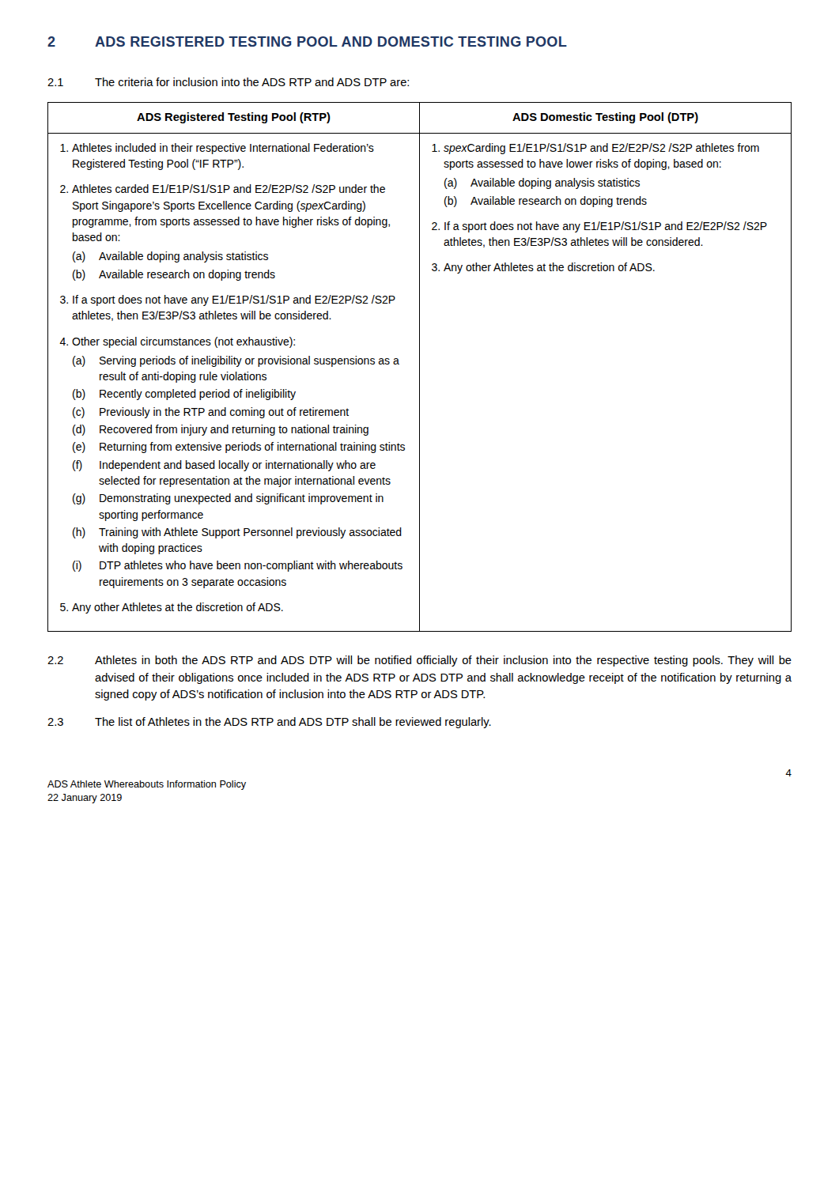2 ADS REGISTERED TESTING POOL AND DOMESTIC TESTING POOL
2.1
The criteria for inclusion into the ADS RTP and ADS DTP are:
| ADS Registered Testing Pool (RTP) | ADS Domestic Testing Pool (DTP) |
| --- | --- |
| Athletes included in their respective International Federation’s Registered Testing Pool (“IF RTP”). Athletes carded E1/E1P/S1/S1P and E2/E2P/S2 /S2P under the Sport Singapore’s Sports Excellence Carding ( spex Carding) programme, from sports assessed to have higher risks of doping, based on: (a) Available doping analysis statistics (b) Available research on doping trends If a sport does not have any E1/E1P/S1/S1P and E2/E2P/S2 /S2P athletes, then E3/E3P/S3 athletes will be considered. Other special circumstances (not exhaustive): (a) Serving periods of ineligibility or provisional suspensions as a result of anti-doping rule violations (b) Recently completed period of ineligibility (c) Previously in the RTP and coming out of retirement (d) Recovered from injury and returning to national training (e) Returning from extensive periods of international training stints (f) Independent and based locally or internationally who are selected for representation at the major international events (g) Demonstrating unexpected and significant improvement in sporting performance (h) Training with Athlete Support Personnel previously associated with doping practices (i) DTP athletes who have been non-compliant with whereabouts requirements on 3 separate occasions Any other Athletes at the discretion of ADS. | spex Carding E1/E1P/S1/S1P and E2/E2P/S2 /S2P athletes from sports assessed to have lower risks of doping, based on: (a) Available doping analysis statistics (b) Available research on doping trends If a sport does not have any E1/E1P/S1/S1P and E2/E2P/S2 /S2P athletes, then E3/E3P/S3 athletes will be considered. Any other Athletes at the discretion of ADS. |
2.2
Athletes in both the ADS RTP and ADS DTP will be notified officially of their inclusion into the respective testing pools. They will be advised of their obligations once included in the ADS RTP or ADS DTP and shall acknowledge receipt of the notification by returning a signed copy of ADS’s notification of inclusion into the ADS RTP or ADS DTP.
2.3
The list of Athletes in the ADS RTP and ADS DTP shall be reviewed regularly.
4
ADS Athlete Whereabouts Information Policy
22 January 2019